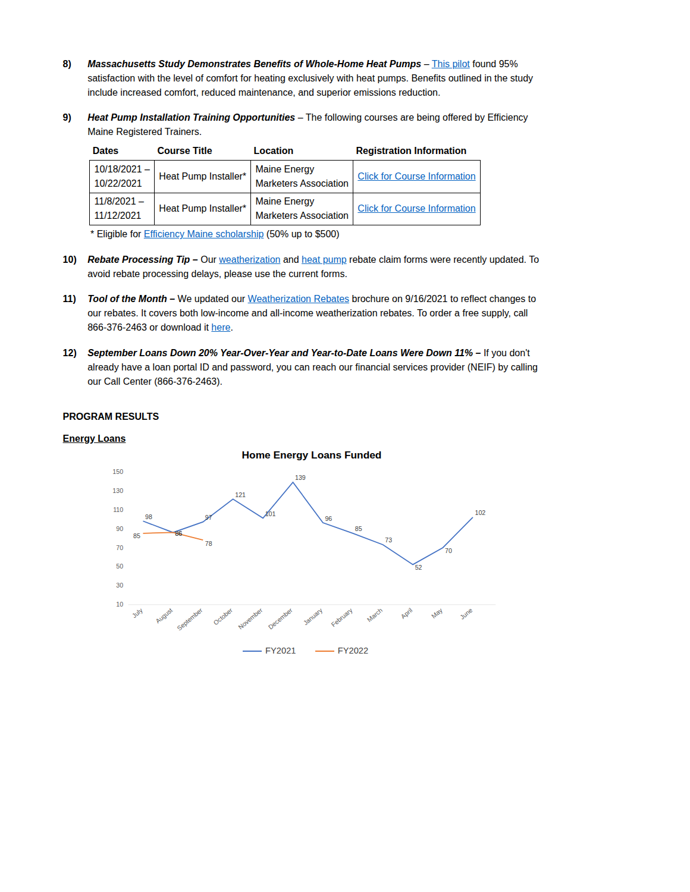8) Massachusetts Study Demonstrates Benefits of Whole-Home Heat Pumps – This pilot found 95% satisfaction with the level of comfort for heating exclusively with heat pumps. Benefits outlined in the study include increased comfort, reduced maintenance, and superior emissions reduction.
9) Heat Pump Installation Training Opportunities – The following courses are being offered by Efficiency Maine Registered Trainers.
| Dates | Course Title | Location | Registration Information |
| --- | --- | --- | --- |
| 10/18/2021 – 10/22/2021 | Heat Pump Installer* | Maine Energy Marketers Association | Click for Course Information |
| 11/8/2021 – 11/12/2021 | Heat Pump Installer* | Maine Energy Marketers Association | Click for Course Information |
* Eligible for Efficiency Maine scholarship (50% up to $500)
10) Rebate Processing Tip – Our weatherization and heat pump rebate claim forms were recently updated. To avoid rebate processing delays, please use the current forms.
11) Tool of the Month – We updated our Weatherization Rebates brochure on 9/16/2021 to reflect changes to our rebates. It covers both low-income and all-income weatherization rebates. To order a free supply, call 866-376-2463 or download it here.
12) September Loans Down 20% Year-Over-Year and Year-to-Date Loans Were Down 11% – If you don't already have a loan portal ID and password, you can reach our financial services provider (NEIF) by calling our Call Center (866-376-2463).
PROGRAM RESULTS
Energy Loans
Home Energy Loans Funded
150 130 110 90 70 50 30 10 98 86 97 121 101 139 96 85 73 52 70 102 85 86 78 July August September October November December January February March April May June
FY2021 FY2022